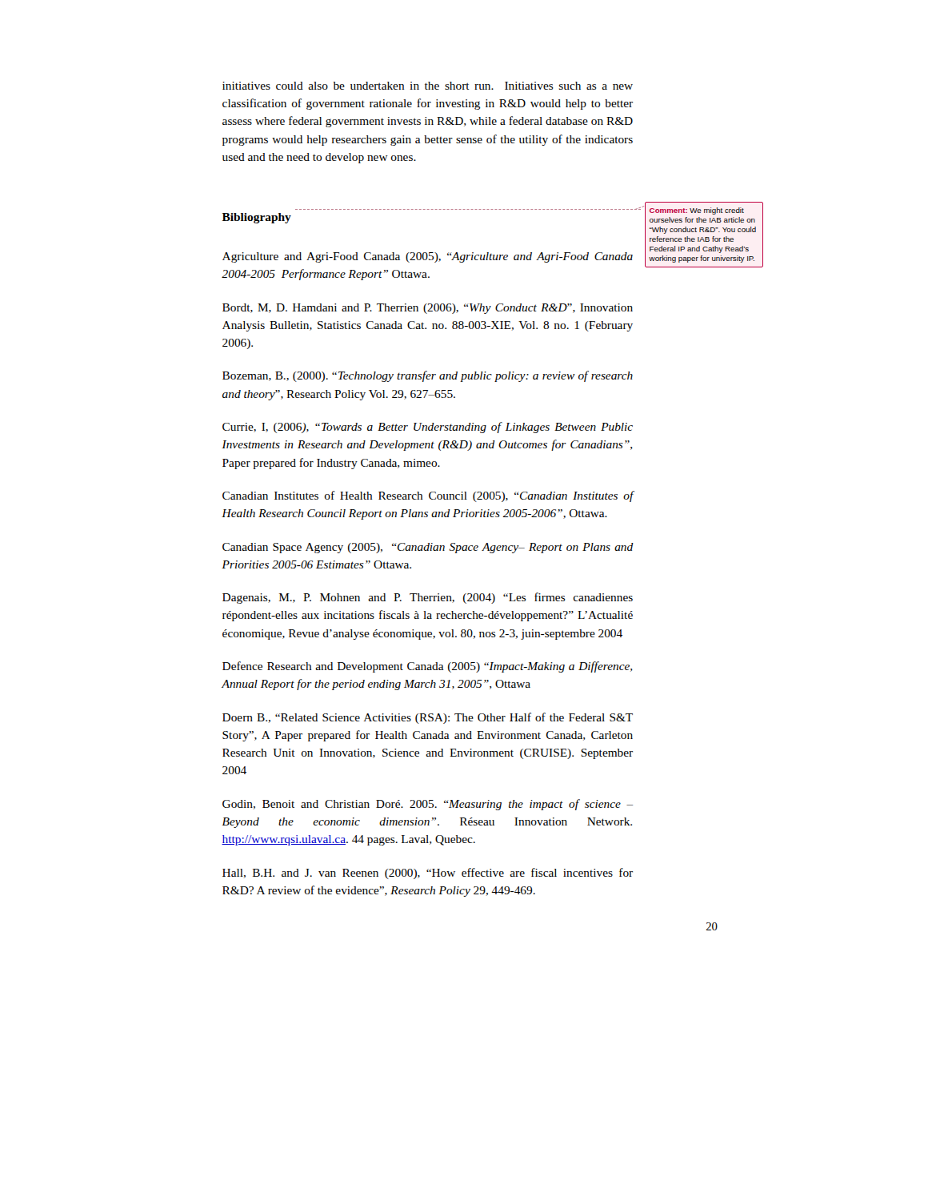initiatives could also be undertaken in the short run. Initiatives such as a new classification of government rationale for investing in R&D would help to better assess where federal government invests in R&D, while a federal database on R&D programs would help researchers gain a better sense of the utility of the indicators used and the need to develop new ones.
Bibliography
Agriculture and Agri-Food Canada (2005), “Agriculture and Agri-Food Canada 2004-2005 Performance Report” Ottawa.
Bordt, M, D. Hamdani and P. Therrien (2006), “Why Conduct R&D”, Innovation Analysis Bulletin, Statistics Canada Cat. no. 88-003-XIE, Vol. 8 no. 1 (February 2006).
Bozeman, B., (2000). “Technology transfer and public policy: a review of research and theory”, Research Policy Vol. 29, 627–655.
Currie, I, (2006), “Towards a Better Understanding of Linkages Between Public Investments in Research and Development (R&D) and Outcomes for Canadians”, Paper prepared for Industry Canada, mimeo.
Canadian Institutes of Health Research Council (2005), “Canadian Institutes of Health Research Council Report on Plans and Priorities 2005-2006”, Ottawa.
Canadian Space Agency (2005), “Canadian Space Agency– Report on Plans and Priorities 2005-06 Estimates” Ottawa.
Dagenais, M., P. Mohnen and P. Therrien, (2004) “Les firmes canadiennes répondent-elles aux incitations fiscals à la recherche-développement?” L’Actualité économique, Revue d’analyse économique, vol. 80, nos 2-3, juin-septembre 2004
Defence Research and Development Canada (2005) “Impact-Making a Difference, Annual Report for the period ending March 31, 2005”, Ottawa
Doern B., “Related Science Activities (RSA): The Other Half of the Federal S&T Story”, A Paper prepared for Health Canada and Environment Canada, Carleton Research Unit on Innovation, Science and Environment (CRUISE). September 2004
Godin, Benoit and Christian Doré. 2005. “Measuring the impact of science – Beyond the economic dimension”. Réseau Innovation Network. http://www.rqsi.ulaval.ca. 44 pages. Laval, Quebec.
Hall, B.H. and J. van Reenen (2000), “How effective are fiscal incentives for R&D? A review of the evidence”, Research Policy 29, 449-469.
Comment: We might credit ourselves for the IAB article on “Why conduct R&D”. You could reference the IAB for the Federal IP and Cathy Read’s working paper for university IP.
20